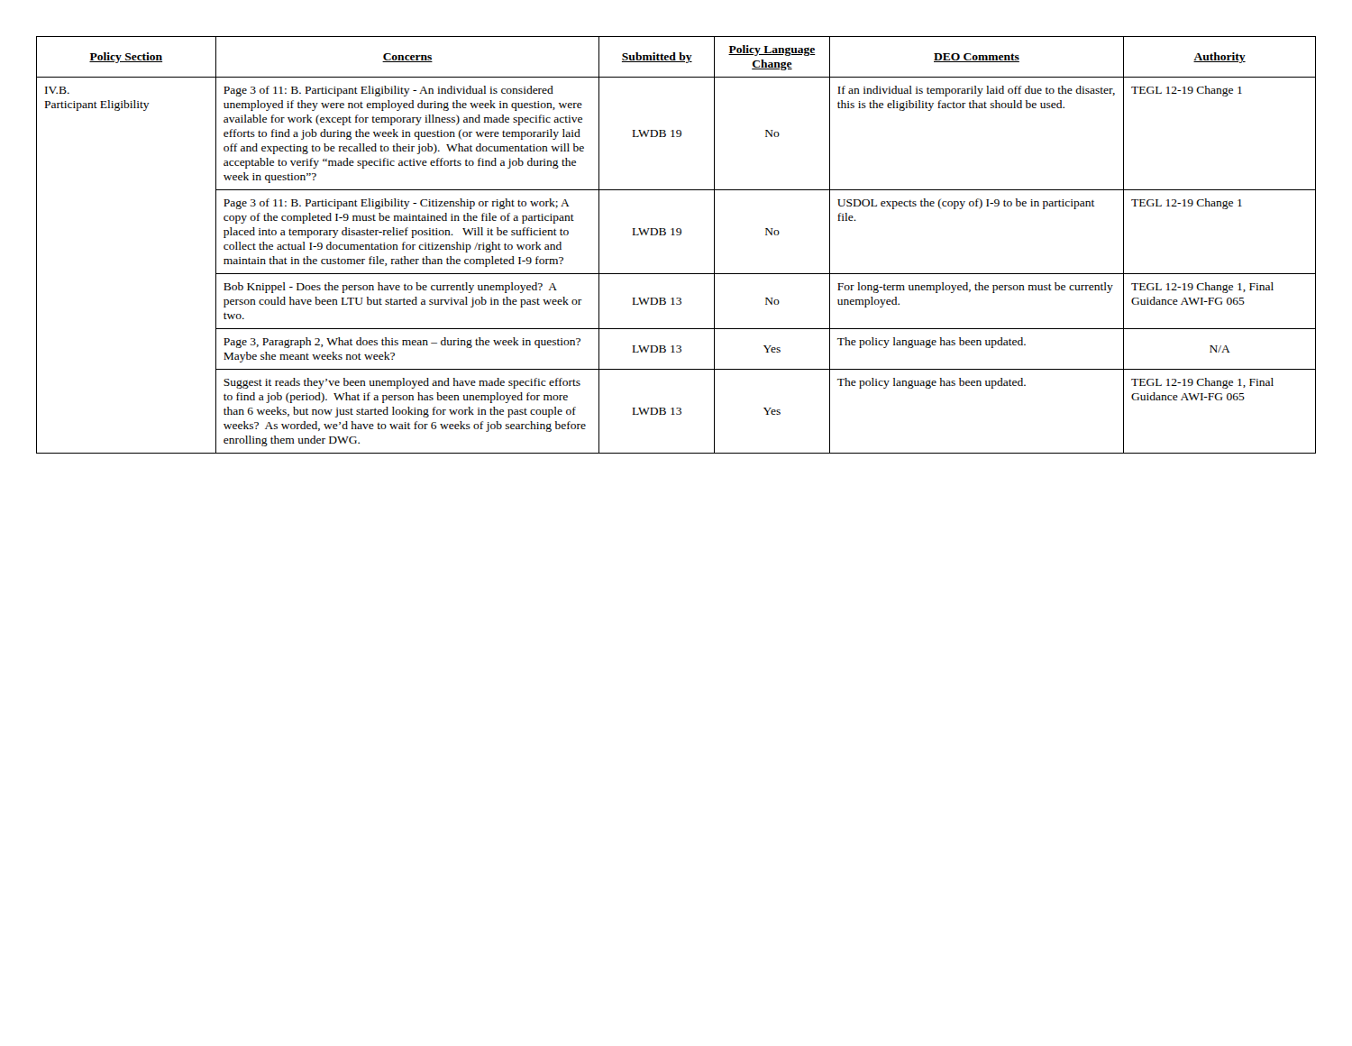| Policy Section | Concerns | Submitted by | Policy Language Change | DEO Comments | Authority |
| --- | --- | --- | --- | --- | --- |
| IV.B. Participant Eligibility | Page 3 of 11: B. Participant Eligibility - An individual is considered unemployed if they were not employed during the week in question, were available for work (except for temporary illness) and made specific active efforts to find a job during the week in question (or were temporarily laid off and expecting to be recalled to their job). What documentation will be acceptable to verify “made specific active efforts to find a job during the week in question”? | LWDB 19 | No | If an individual is temporarily laid off due to the disaster, this is the eligibility factor that should be used. | TEGL 12-19 Change 1 |
| Page 3 of 11: B. Participant Eligibility - Citizenship or right to work; A copy of the completed I-9 must be maintained in the file of a participant placed into a temporary disaster-relief position. Will it be sufficient to collect the actual I-9 documentation for citizenship /right to work and maintain that in the customer file, rather than the completed I-9 form? | LWDB 19 | No | USDOL expects the (copy of) I-9 to be in participant file. | TEGL 12-19 Change 1 |
| Bob Knippel - Does the person have to be currently unemployed? A person could have been LTU but started a survival job in the past week or two. | LWDB 13 | No | For long-term unemployed, the person must be currently unemployed. | TEGL 12-19 Change 1, Final Guidance AWI-FG 065 |
| Page 3, Paragraph 2, What does this mean – during the week in question? Maybe she meant weeks not week? | LWDB 13 | Yes | The policy language has been updated. | N/A |
| Suggest it reads they’ve been unemployed and have made specific efforts to find a job (period). What if a person has been unemployed for more than 6 weeks, but now just started looking for work in the past couple of weeks? As worded, we’d have to wait for 6 weeks of job searching before enrolling them under DWG. | LWDB 13 | Yes | The policy language has been updated. | TEGL 12-19 Change 1, Final Guidance AWI-FG 065 |